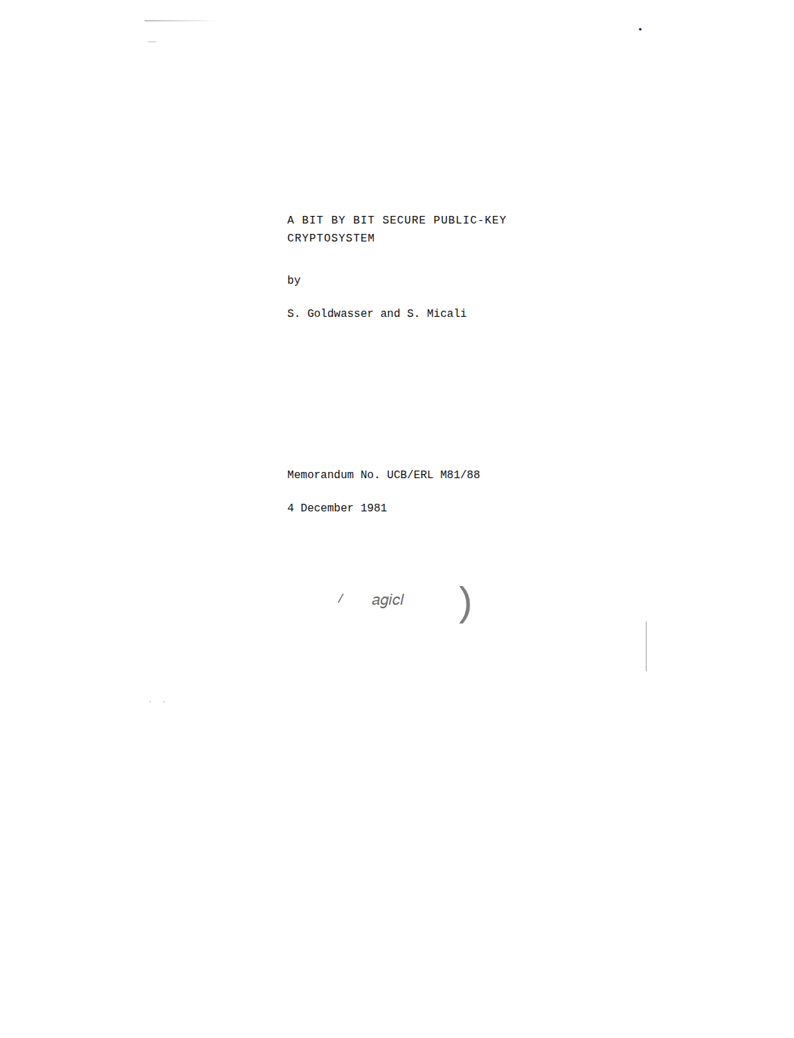•
A Bit by Bit Secure Public-Key Cryptosystem
by
S. Goldwasser and S. Micali
Memorandum No. UCB/ERL M81/88
4 December 1981
/𝑎𝑔𝑖𝑐𝑙)
. .